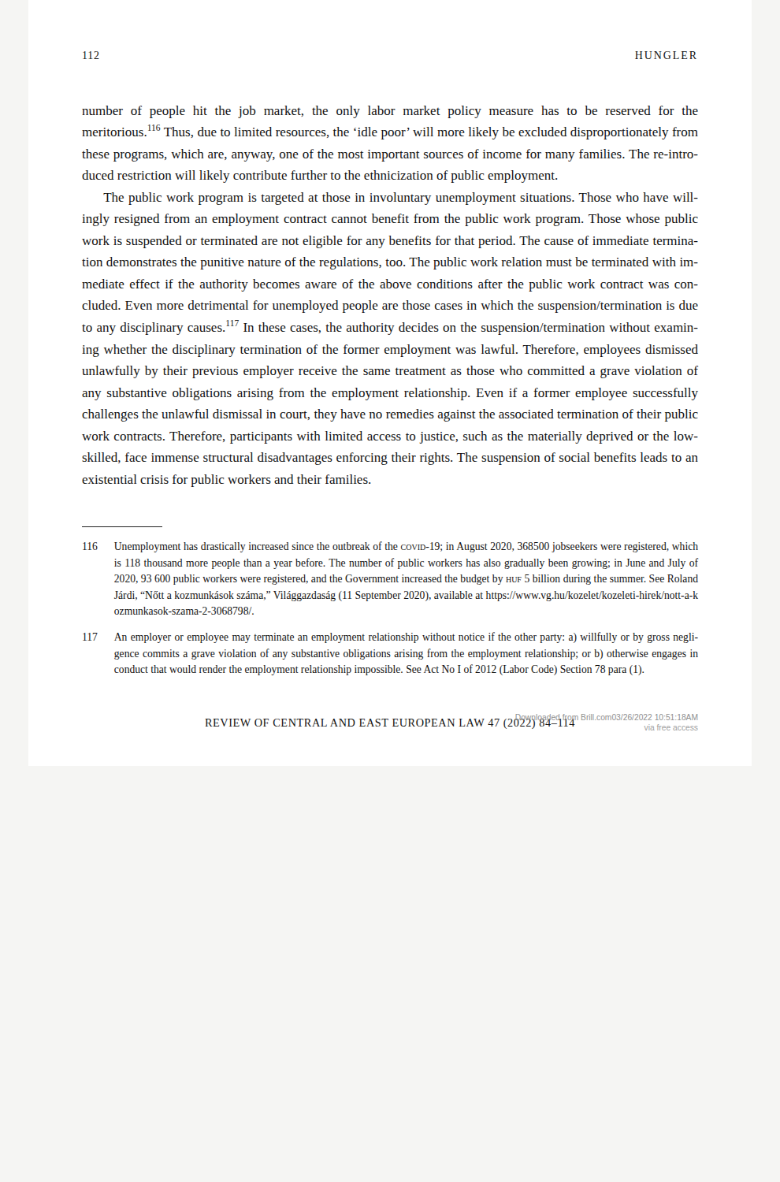112 Hungler
number of people hit the job market, the only labor market policy measure has to be reserved for the meritorious.116 Thus, due to limited resources, the ‘idle poor’ will more likely be excluded disproportionately from these programs, which are, anyway, one of the most important sources of income for many families. The re-introduced restriction will likely contribute further to the ethnicization of public employment.
The public work program is targeted at those in involuntary unemployment situations. Those who have willingly resigned from an employment contract cannot benefit from the public work program. Those whose public work is suspended or terminated are not eligible for any benefits for that period. The cause of immediate termination demonstrates the punitive nature of the regulations, too. The public work relation must be terminated with immediate effect if the authority becomes aware of the above conditions after the public work contract was concluded. Even more detrimental for unemployed people are those cases in which the suspension/termination is due to any disciplinary causes.117 In these cases, the authority decides on the suspension/termination without examining whether the disciplinary termination of the former employment was lawful. Therefore, employees dismissed unlawfully by their previous employer receive the same treatment as those who committed a grave violation of any substantive obligations arising from the employment relationship. Even if a former employee successfully challenges the unlawful dismissal in court, they have no remedies against the associated termination of their public work contracts. Therefore, participants with limited access to justice, such as the materially deprived or the low-skilled, face immense structural disadvantages enforcing their rights. The suspension of social benefits leads to an existential crisis for public workers and their families.
116 Unemployment has drastically increased since the outbreak of the covid-19; in August 2020, 368500 jobseekers were registered, which is 118 thousand more people than a year before. The number of public workers has also gradually been growing; in June and July of 2020, 93 600 public workers were registered, and the Government increased the budget by huf 5 billion during the summer. See Roland Járdi, “Nőtt a kozmunkások száma,” Világgazdaság (11 September 2020), available at https://www.vg.hu/kozelet/kozeleti-hirek/nott-a-kozmunkasok-szama-2-3068798/.
117 An employer or employee may terminate an employment relationship without notice if the other party: a) willfully or by gross negligence commits a grave violation of any substantive obligations arising from the employment relationship; or b) otherwise engages in conduct that would render the employment relationship impossible. See Act No I of 2012 (Labor Code) Section 78 para (1).
Review of Central and East European Law 47 (2022) 84–114 Downloaded from Brill.com03/26/2022 10:51:18AM
via free access